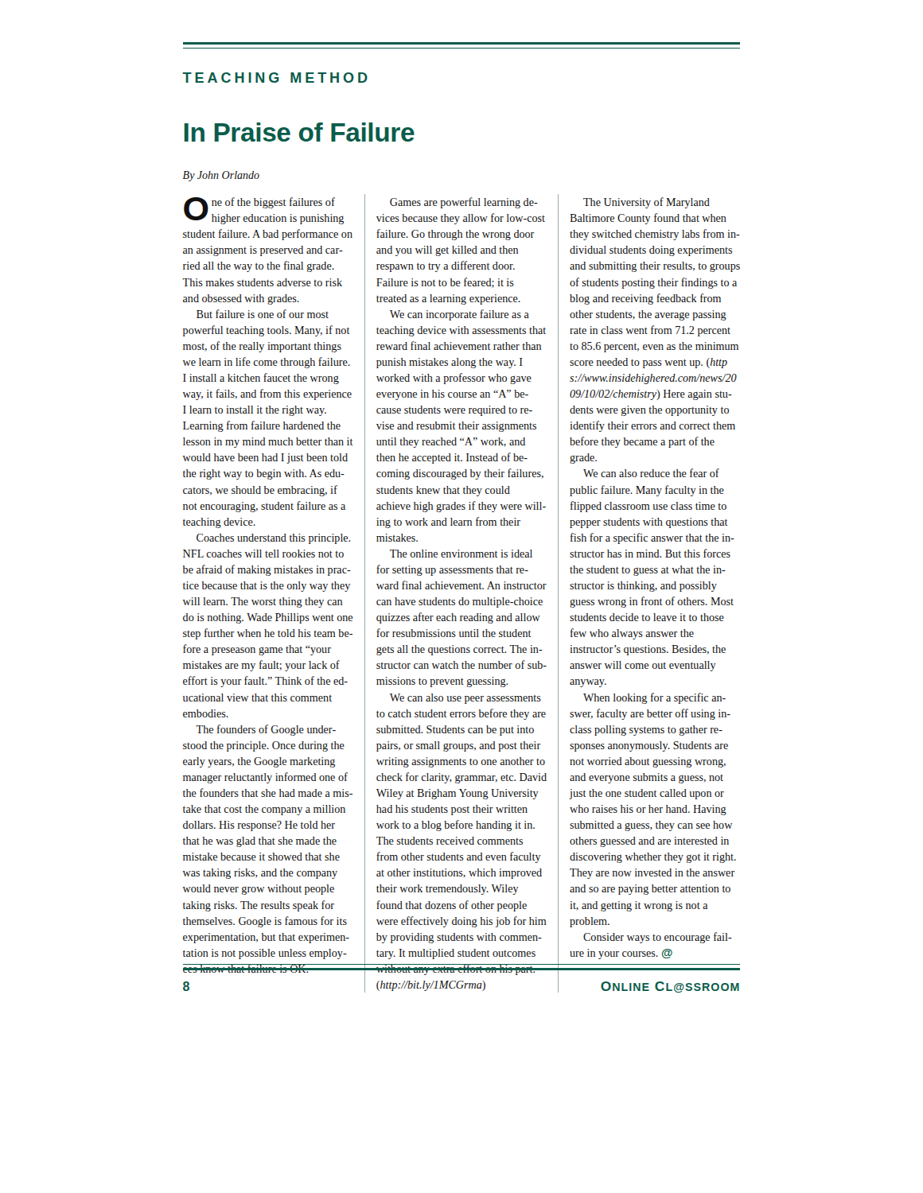Teaching Method
In Praise of Failure
By John Orlando
One of the biggest failures of higher education is punishing student failure. A bad performance on an assignment is preserved and carried all the way to the final grade. This makes students adverse to risk and obsessed with grades.
But failure is one of our most powerful teaching tools. Many, if not most, of the really important things we learn in life come through failure. I install a kitchen faucet the wrong way, it fails, and from this experience I learn to install it the right way. Learning from failure hardened the lesson in my mind much better than it would have been had I just been told the right way to begin with. As educators, we should be embracing, if not encouraging, student failure as a teaching device.
Coaches understand this principle. NFL coaches will tell rookies not to be afraid of making mistakes in practice because that is the only way they will learn. The worst thing they can do is nothing. Wade Phillips went one step further when he told his team before a preseason game that “your mistakes are my fault; your lack of effort is your fault.” Think of the educational view that this comment embodies.
The founders of Google understood the principle. Once during the early years, the Google marketing manager reluctantly informed one of the founders that she had made a mistake that cost the company a million dollars. His response? He told her that he was glad that she made the mistake because it showed that she was taking risks, and the company would never grow without people taking risks. The results speak for themselves. Google is famous for its experimentation, but that experimentation is not possible unless employees know that failure is OK.
Games are powerful learning devices because they allow for low-cost failure. Go through the wrong door and you will get killed and then respawn to try a different door. Failure is not to be feared; it is treated as a learning experience.
We can incorporate failure as a teaching device with assessments that reward final achievement rather than punish mistakes along the way. I worked with a professor who gave everyone in his course an “A” because students were required to revise and resubmit their assignments until they reached “A” work, and then he accepted it. Instead of becoming discouraged by their failures, students knew that they could achieve high grades if they were willing to work and learn from their mistakes.
The online environment is ideal for setting up assessments that reward final achievement. An instructor can have students do multiple-choice quizzes after each reading and allow for resubmissions until the student gets all the questions correct. The instructor can watch the number of submissions to prevent guessing.
We can also use peer assessments to catch student errors before they are submitted. Students can be put into pairs, or small groups, and post their writing assignments to one another to check for clarity, grammar, etc. David Wiley at Brigham Young University had his students post their written work to a blog before handing it in. The students received comments from other students and even faculty at other institutions, which improved their work tremendously. Wiley found that dozens of other people were effectively doing his job for him by providing students with commentary. It multiplied student outcomes without any extra effort on his part. (http://bit.ly/1MCGrma)
The University of Maryland Baltimore County found that when they switched chemistry labs from individual students doing experiments and submitting their results, to groups of students posting their findings to a blog and receiving feedback from other students, the average passing rate in class went from 71.2 percent to 85.6 percent, even as the minimum score needed to pass went up. (https://www.insidehighered.com/news/2009/10/02/chemistry) Here again students were given the opportunity to identify their errors and correct them before they became a part of the grade.
We can also reduce the fear of public failure. Many faculty in the flipped classroom use class time to pepper students with questions that fish for a specific answer that the instructor has in mind. But this forces the student to guess at what the instructor is thinking, and possibly guess wrong in front of others. Most students decide to leave it to those few who always answer the instructor’s questions. Besides, the answer will come out eventually anyway.
When looking for a specific answer, faculty are better off using in-class polling systems to gather responses anonymously. Students are not worried about guessing wrong, and everyone submits a guess, not just the one student called upon or who raises his or her hand. Having submitted a guess, they can see how others guessed and are interested in discovering whether they got it right. They are now invested in the answer and so are paying better attention to it, and getting it wrong is not a problem.
Consider ways to encourage failure in your courses. @
8 ONLINE CL@SSROOM